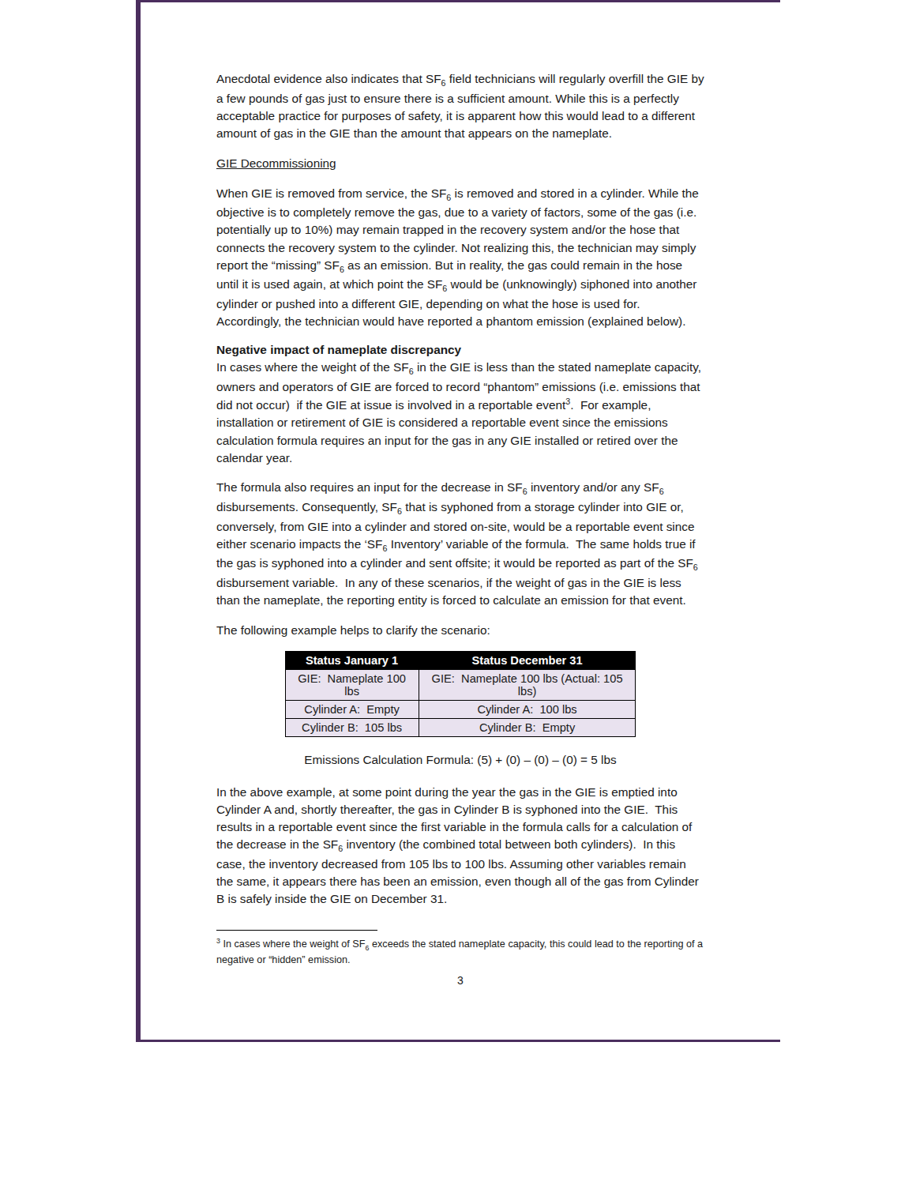Anecdotal evidence also indicates that SF6 field technicians will regularly overfill the GIE by a few pounds of gas just to ensure there is a sufficient amount. While this is a perfectly acceptable practice for purposes of safety, it is apparent how this would lead to a different amount of gas in the GIE than the amount that appears on the nameplate.
GIE Decommissioning
When GIE is removed from service, the SF6 is removed and stored in a cylinder. While the objective is to completely remove the gas, due to a variety of factors, some of the gas (i.e. potentially up to 10%) may remain trapped in the recovery system and/or the hose that connects the recovery system to the cylinder. Not realizing this, the technician may simply report the “missing” SF6 as an emission. But in reality, the gas could remain in the hose until it is used again, at which point the SF6 would be (unknowingly) siphoned into another cylinder or pushed into a different GIE, depending on what the hose is used for. Accordingly, the technician would have reported a phantom emission (explained below).
Negative impact of nameplate discrepancy
In cases where the weight of the SF6 in the GIE is less than the stated nameplate capacity, owners and operators of GIE are forced to record “phantom” emissions (i.e. emissions that did not occur) if the GIE at issue is involved in a reportable event3. For example, installation or retirement of GIE is considered a reportable event since the emissions calculation formula requires an input for the gas in any GIE installed or retired over the calendar year.
The formula also requires an input for the decrease in SF6 inventory and/or any SF6 disbursements. Consequently, SF6 that is syphoned from a storage cylinder into GIE or, conversely, from GIE into a cylinder and stored on-site, would be a reportable event since either scenario impacts the ‘SF6 Inventory’ variable of the formula. The same holds true if the gas is syphoned into a cylinder and sent offsite; it would be reported as part of the SF6 disbursement variable. In any of these scenarios, if the weight of gas in the GIE is less than the nameplate, the reporting entity is forced to calculate an emission for that event.
The following example helps to clarify the scenario:
| Status January 1 | Status December 31 |
| --- | --- |
| GIE: Nameplate 100 lbs | GIE: Nameplate 100 lbs (Actual: 105 lbs) |
| Cylinder A: Empty | Cylinder A: 100 lbs |
| Cylinder B: 105 lbs | Cylinder B: Empty |
Emissions Calculation Formula: (5) + (0) – (0) – (0) = 5 lbs
In the above example, at some point during the year the gas in the GIE is emptied into Cylinder A and, shortly thereafter, the gas in Cylinder B is syphoned into the GIE. This results in a reportable event since the first variable in the formula calls for a calculation of the decrease in the SF6 inventory (the combined total between both cylinders). In this case, the inventory decreased from 105 lbs to 100 lbs. Assuming other variables remain the same, it appears there has been an emission, even though all of the gas from Cylinder B is safely inside the GIE on December 31.
3 In cases where the weight of SF6 exceeds the stated nameplate capacity, this could lead to the reporting of a negative or “hidden” emission.
3